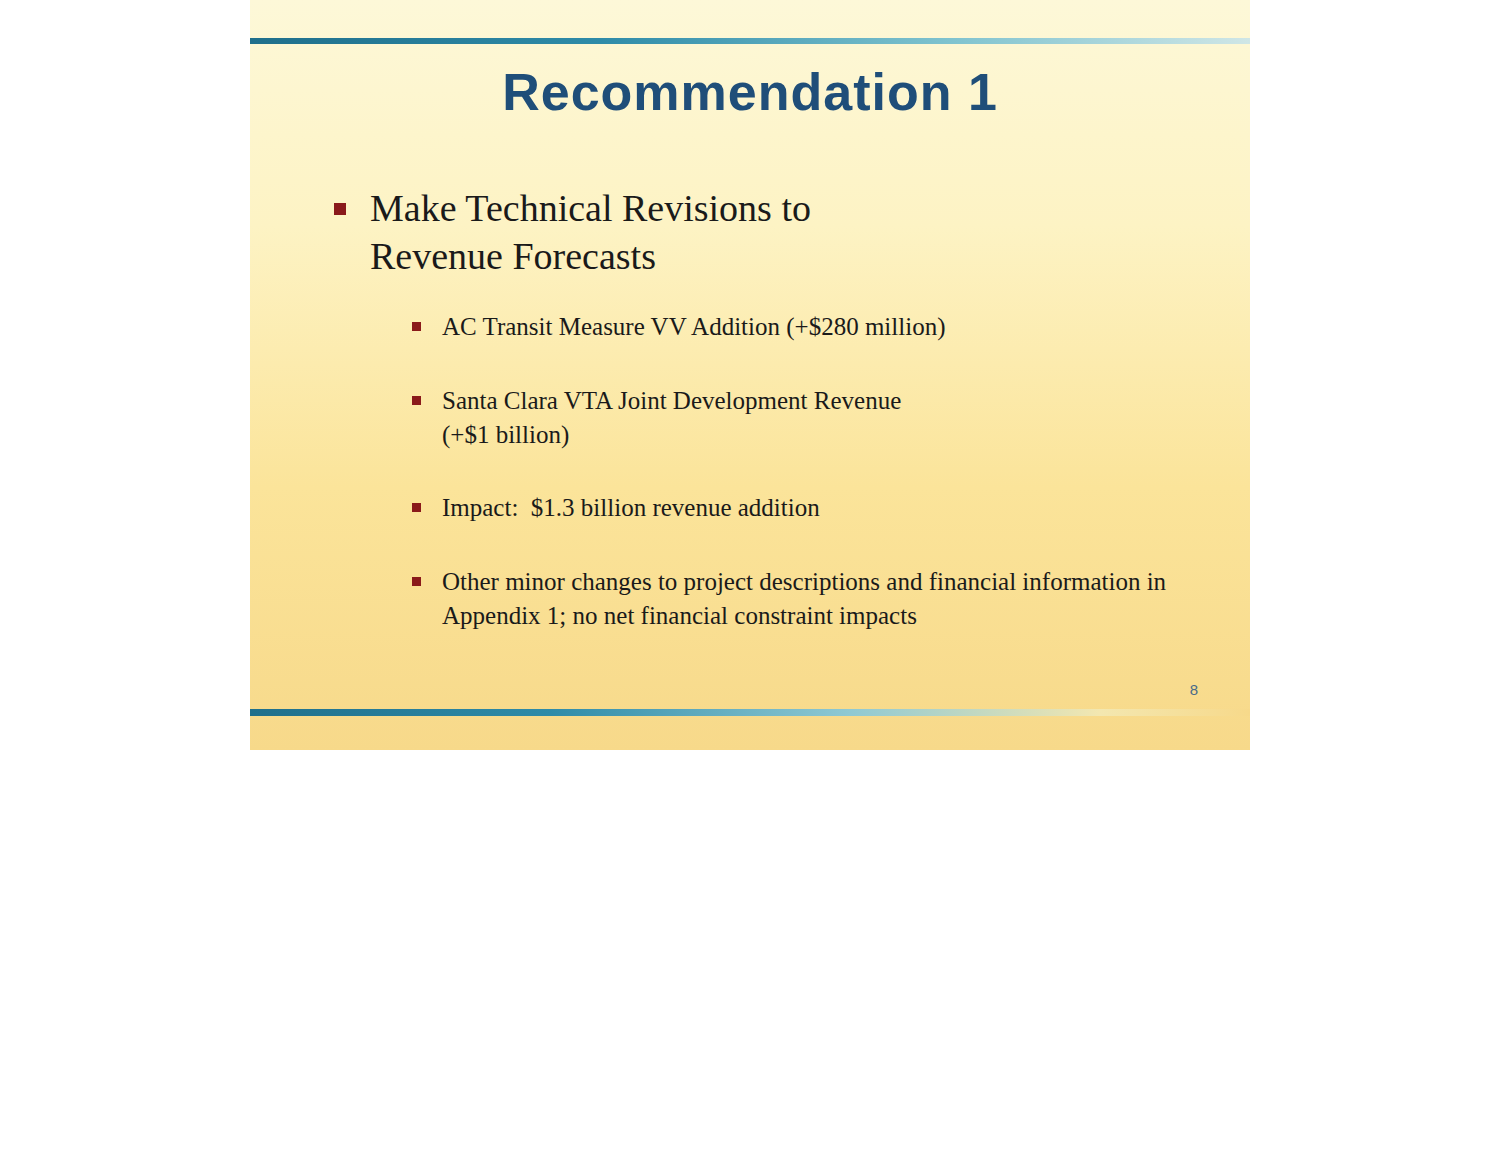Recommendation 1
Make Technical Revisions to
Revenue Forecasts
AC Transit Measure VV Addition (+$280 million)
Santa Clara VTA Joint Development Revenue
(+$1 billion)
Impact: $1.3 billion revenue addition
Other minor changes to project descriptions and financial information in Appendix 1; no net financial constraint impacts
8